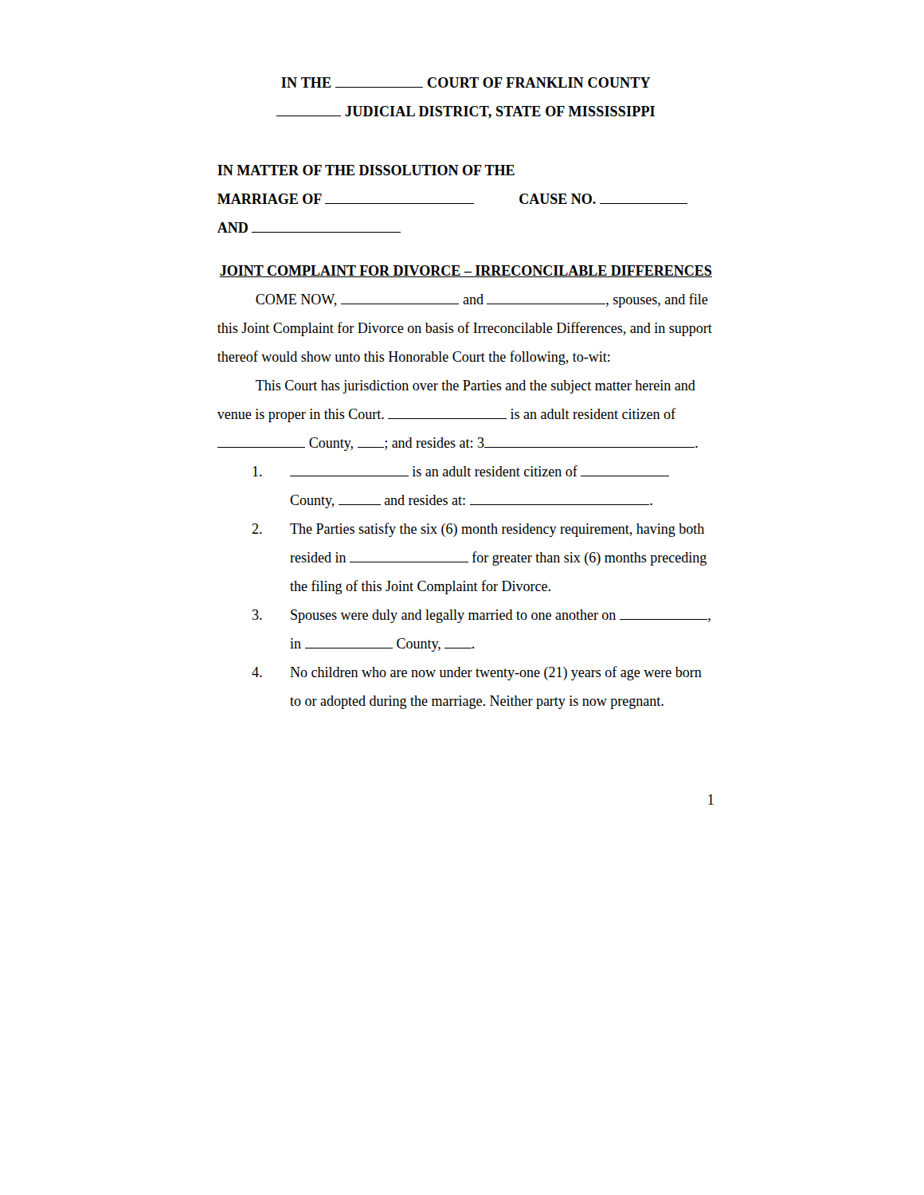IN THE COURT OF FRANKLIN COUNTY
JUDICIAL DISTRICT, STATE OF MISSISSIPPI
IN MATTER OF THE DISSOLUTION OF THE
MARRIAGE OF CAUSE NO.
AND
JOINT COMPLAINT FOR DIVORCE – IRRECONCILABLE DIFFERENCES
COME NOW, and , spouses, and file this Joint Complaint for Divorce on basis of Irreconcilable Differences, and in support thereof would show unto this Honorable Court the following, to-wit:
This Court has jurisdiction over the Parties and the subject matter herein and venue is proper in this Court. is an adult resident citizen of County, ; and resides at: 3 .
is an adult resident citizen of County, and resides at: .
The Parties satisfy the six (6) month residency requirement, having both resided in for greater than six (6) months preceding the filing of this Joint Complaint for Divorce.
Spouses were duly and legally married to one another on , in County, .
No children who are now under twenty-one (21) years of age were born to or adopted during the marriage. Neither party is now pregnant.
1